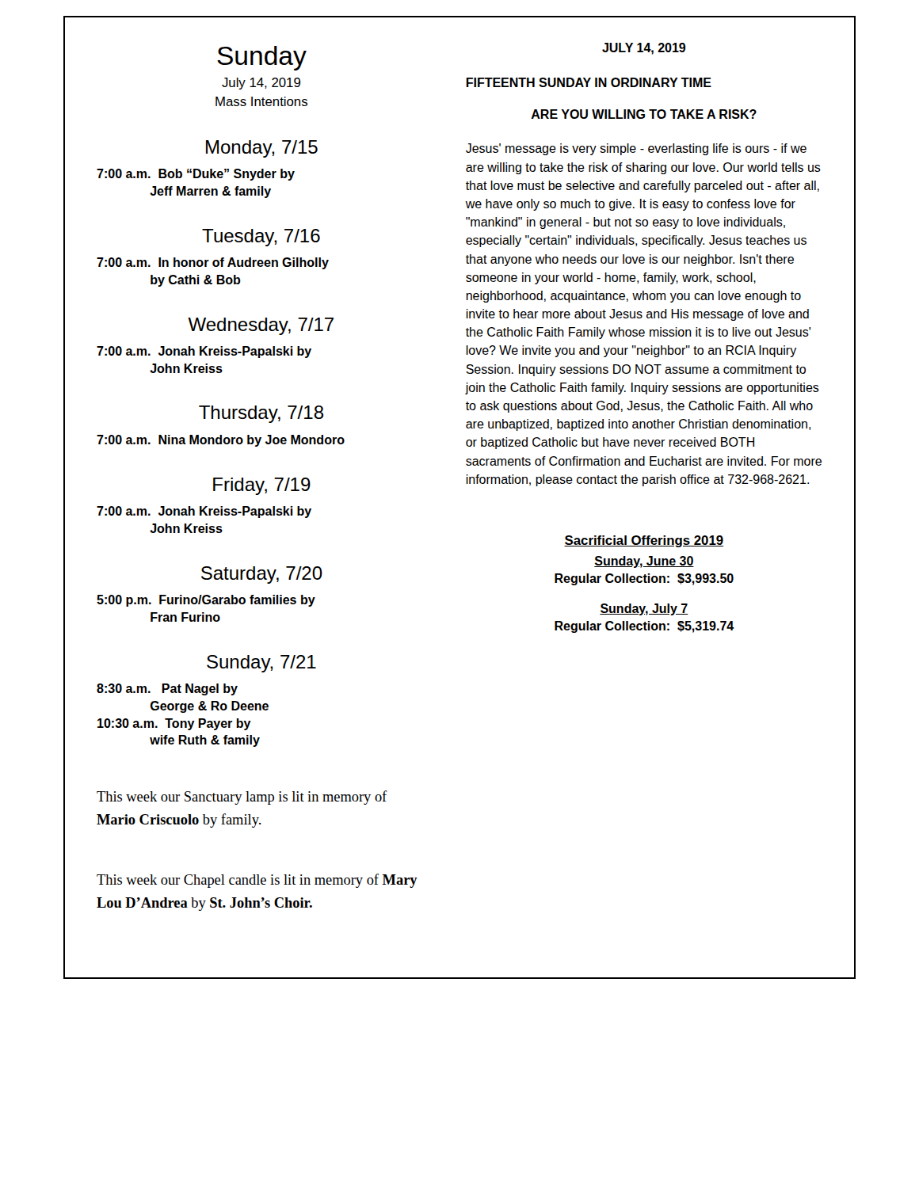Sunday
July 14, 2019
Mass Intentions
Monday, 7/15
7:00 a.m. Bob “Duke” Snyder by Jeff Marren & family
Tuesday, 7/16
7:00 a.m. In honor of Audreen Gilholly by Cathi & Bob
Wednesday, 7/17
7:00 a.m. Jonah Kreiss-Papalski by John Kreiss
Thursday, 7/18
7:00 a.m. Nina Mondoro by Joe Mondoro
Friday, 7/19
7:00 a.m. Jonah Kreiss-Papalski by John Kreiss
Saturday, 7/20
5:00 p.m. Furino/Garabo families by Fran Furino
Sunday, 7/21
8:30 a.m. Pat Nagel by George & Ro Deene
10:30 a.m. Tony Payer by wife Ruth & family
This week our Sanctuary lamp is lit in memory of Mario Criscuolo by family.
This week our Chapel candle is lit in memory of Mary Lou D’Andrea by St. John’s Choir.
JULY 14, 2019
FIFTEENTH SUNDAY IN ORDINARY TIME
ARE YOU WILLING TO TAKE A RISK?
Jesus' message is very simple - everlasting life is ours - if we are willing to take the risk of sharing our love. Our world tells us that love must be selective and carefully parceled out - after all, we have only so much to give. It is easy to confess love for "mankind" in general - but not so easy to love individuals, especially "certain" individuals, specifically. Jesus teaches us that anyone who needs our love is our neighbor. Isn't there someone in your world - home, family, work, school, neighborhood, acquaintance, whom you can love enough to invite to hear more about Jesus and His message of love and the Catholic Faith Family whose mission it is to live out Jesus' love? We invite you and your "neighbor" to an RCIA Inquiry Session. Inquiry sessions DO NOT assume a commitment to join the Catholic Faith family. Inquiry sessions are opportunities to ask questions about God, Jesus, the Catholic Faith. All who are unbaptized, baptized into another Christian denomination, or baptized Catholic but have never received BOTH sacraments of Confirmation and Eucharist are invited. For more information, please contact the parish office at 732-968-2621.
Sacrificial Offerings 2019
Sunday, June 30
Regular Collection: $3,993.50
Sunday, July 7
Regular Collection: $5,319.74